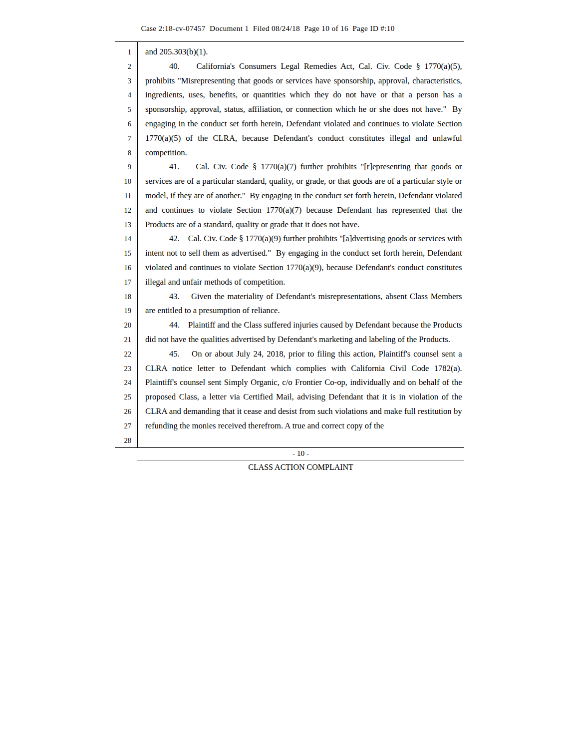Case 2:18-cv-07457 Document 1 Filed 08/24/18 Page 10 of 16 Page ID #:10
1
2
3
4
5
6
7
8
9
10
11
12
13
14
15
16
17
18
19
20
21
22
23
24
25
26
27
28
and 205.303(b)(1).
40. California's Consumers Legal Remedies Act, Cal. Civ. Code § 1770(a)(5), prohibits "Misrepresenting that goods or services have sponsorship, approval, characteristics, ingredients, uses, benefits, or quantities which they do not have or that a person has a sponsorship, approval, status, affiliation, or connection which he or she does not have." By engaging in the conduct set forth herein, Defendant violated and continues to violate Section 1770(a)(5) of the CLRA, because Defendant's conduct constitutes illegal and unlawful competition.
41. Cal. Civ. Code § 1770(a)(7) further prohibits "[r]epresenting that goods or services are of a particular standard, quality, or grade, or that goods are of a particular style or model, if they are of another." By engaging in the conduct set forth herein, Defendant violated and continues to violate Section 1770(a)(7) because Defendant has represented that the Products are of a standard, quality or grade that it does not have.
42. Cal. Civ. Code § 1770(a)(9) further prohibits "[a]dvertising goods or services with intent not to sell them as advertised." By engaging in the conduct set forth herein, Defendant violated and continues to violate Section 1770(a)(9), because Defendant's conduct constitutes illegal and unfair methods of competition.
43. Given the materiality of Defendant's misrepresentations, absent Class Members are entitled to a presumption of reliance.
44. Plaintiff and the Class suffered injuries caused by Defendant because the Products did not have the qualities advertised by Defendant's marketing and labeling of the Products.
45. On or about July 24, 2018, prior to filing this action, Plaintiff's counsel sent a CLRA notice letter to Defendant which complies with California Civil Code 1782(a). Plaintiff's counsel sent Simply Organic, c/o Frontier Co-op, individually and on behalf of the proposed Class, a letter via Certified Mail, advising Defendant that it is in violation of the CLRA and demanding that it cease and desist from such violations and make full restitution by refunding the monies received therefrom. A true and correct copy of the
- 10 -
CLASS ACTION COMPLAINT